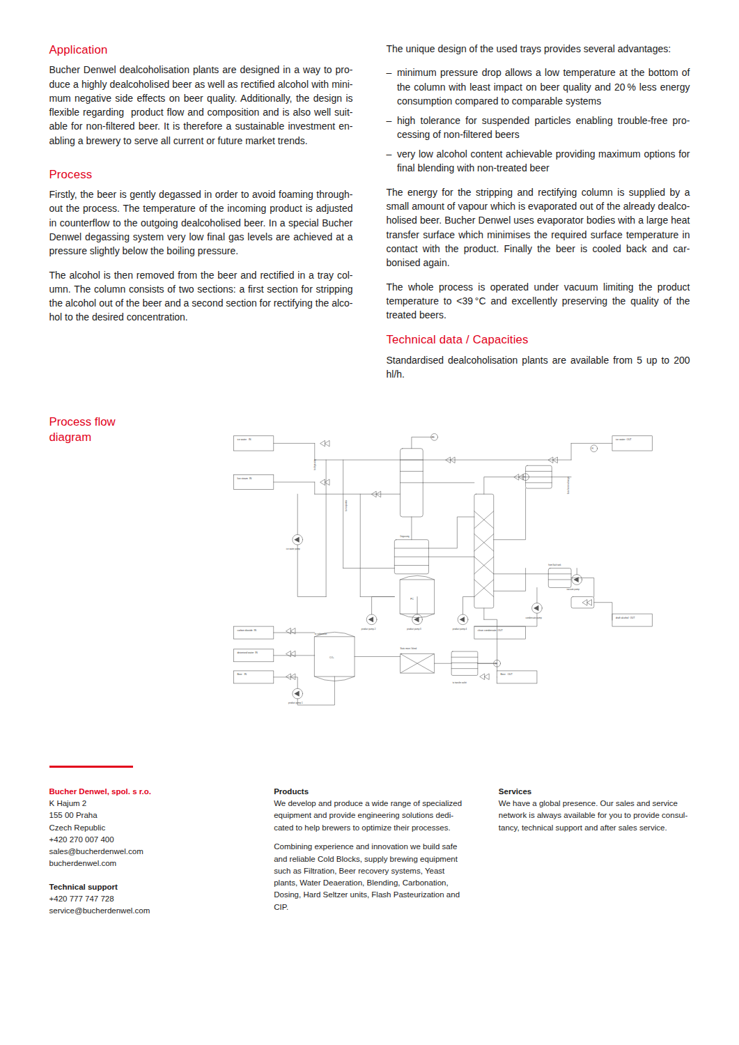Application
Bucher Denwel dealcoholisation plants are designed in a way to produce a highly dealcoholised beer as well as rectified alcohol with minimum negative side effects on beer quality. Additionally, the design is flexible regarding product flow and composition and is also well suitable for non-filtered beer. It is therefore a sustainable investment enabling a brewery to serve all current or future market trends.
Process
Firstly, the beer is gently degassed in order to avoid foaming throughout the process. The temperature of the incoming product is adjusted in counterflow to the outgoing dealcoholised beer. In a special Bucher Denwel degassing system very low final gas levels are achieved at a pressure slightly below the boiling pressure.
The alcohol is then removed from the beer and rectified in a tray column. The column consists of two sections: a first section for stripping the alcohol out of the beer and a second section for rectifying the alcohol to the desired concentration.
The unique design of the used trays provides several advantages:
minimum pressure drop allows a low temperature at the bottom of the column with least impact on beer quality and 20 % less energy consumption compared to comparable systems
high tolerance for suspended particles enabling trouble-free processing of non-filtered beers
very low alcohol content achievable providing maximum options for final blending with non-treated beer
The energy for the stripping and rectifying column is supplied by a small amount of vapour which is evaporated out of the already dealcoholised beer. Bucher Denwel uses evaporator bodies with a large heat transfer surface which minimises the required surface temperature in contact with the product. Finally the beer is cooled back and carbonised again.
The whole process is operated under vacuum limiting the product temperature to <39 °C and excellently preserving the quality of the treated beers.
Technical data / Capacities
Standardised dealcoholisation plants are available from 5 up to 200 hl/h.
Process flow
diagram
Process flow diagram Schematic piping and instrumentation style diagram showing inlets for ice water, live steam, carbon dioxide, deionised water and beer, a degassing vessel, stripping and rectifying columns, evaporator bodies, condensers, pumps and outlets for ice water, clean condensate, draft alcohol and beer. ice water IN live steam IN carbon dioxide IN deionised water IN Beer IN ice water OUT draft alcohol OUT clean condensate OUT Beer OUT PC CO₂ product pump 1 product pump 2 product pump 3 product pump 4 condensate pump vacuum pump ice water pump PI TI FI TI to degassing to evaporator from heat exchanger Degassing from flash tank Static mixer / blend to carbonation to transfer outlet
Bucher Denwel, spol. s r.o.
K Hajum 2
155 00 Praha
Czech Republic
+420 270 007 400
sales@bucherdenwel.com
bucherdenwel.com
Technical support
+420 777 747 728
service@bucherdenwel.com
Products
We develop and produce a wide range of specialized equipment and provide engineering solutions dedicated to help brewers to optimize their processes.
Combining experience and innovation we build safe and reliable Cold Blocks, supply brewing equipment such as Filtration, Beer recovery systems, Yeast plants, Water Deaeration, Blending, Carbonation, Dosing, Hard Seltzer units, Flash Pasteurization and CIP.
Services
We have a global presence. Our sales and service network is always available for you to provide consultancy, technical support and after sales service.